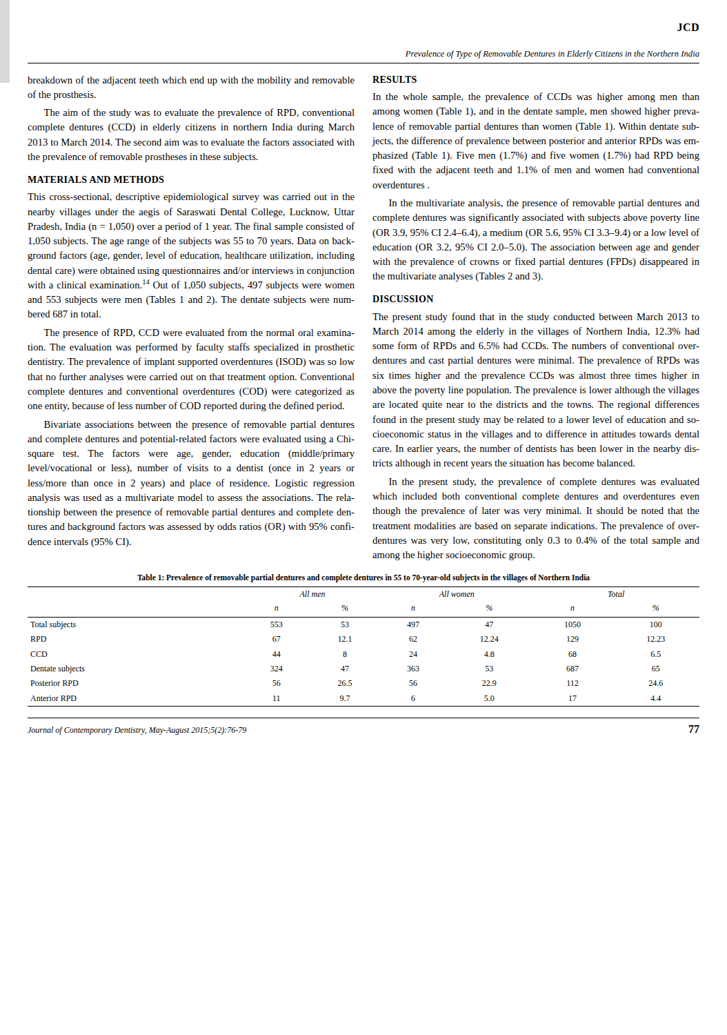JCD
Prevalence of Type of Removable Dentures in Elderly Citizens in the Northern India
breakdown of the adjacent teeth which end up with the mobility and removable of the prosthesis.
The aim of the study was to evaluate the prevalence of RPD, conventional complete dentures (CCD) in elderly citizens in northern India during March 2013 to March 2014. The second aim was to evaluate the factors associated with the prevalence of removable prostheses in these subjects.
Materials and Methods
This cross-sectional, descriptive epidemiological survey was carried out in the nearby villages under the aegis of Saraswati Dental College, Lucknow, Uttar Pradesh, India (n = 1,050) over a period of 1 year. The final sample consisted of 1,050 subjects. The age range of the subjects was 55 to 70 years. Data on background factors (age, gender, level of education, healthcare utilization, including dental care) were obtained using questionnaires and/or interviews in conjunction with a clinical examination.14 Out of 1,050 subjects, 497 subjects were women and 553 subjects were men (Tables 1 and 2). The dentate subjects were numbered 687 in total.
The presence of RPD, CCD were evaluated from the normal oral examination. The evaluation was performed by faculty staffs specialized in prosthetic dentistry. The prevalence of implant supported overdentures (ISOD) was so low that no further analyses were carried out on that treatment option. Conventional complete dentures and conventional overdentures (COD) were categorized as one entity, because of less number of COD reported during the defined period.
Bivariate associations between the presence of removable partial dentures and complete dentures and potential-related factors were evaluated using a Chi-square test. The factors were age, gender, education (middle/primary level/vocational or less), number of visits to a dentist (once in 2 years or less/more than once in 2 years) and place of residence. Logistic regression analysis was used as a multivariate model to assess the associations. The relationship between the presence of removable partial dentures and complete dentures and background factors was assessed by odds ratios (OR) with 95% confidence intervals (95% CI).
Results
In the whole sample, the prevalence of CCDs was higher among men than among women (Table 1), and in the dentate sample, men showed higher prevalence of removable partial dentures than women (Table 1). Within dentate subjects, the difference of prevalence between posterior and anterior RPDs was emphasized (Table 1). Five men (1.7%) and five women (1.7%) had RPD being fixed with the adjacent teeth and 1.1% of men and women had conventional overdentures .
In the multivariate analysis, the presence of removable partial dentures and complete dentures was significantly associated with subjects above poverty line (OR 3.9, 95% CI 2.4–6.4), a medium (OR 5.6, 95% CI 3.3–9.4) or a low level of education (OR 3.2, 95% CI 2.0–5.0). The association between age and gender with the prevalence of crowns or fixed partial dentures (FPDs) disappeared in the multivariate analyses (Tables 2 and 3).
Discussion
The present study found that in the study conducted between March 2013 to March 2014 among the elderly in the villages of Northern India, 12.3% had some form of RPDs and 6.5% had CCDs. The numbers of conventional overdentures and cast partial dentures were minimal. The prevalence of RPDs was six times higher and the prevalence CCDs was almost three times higher in above the poverty line population. The prevalence is lower although the villages are located quite near to the districts and the towns. The regional differences found in the present study may be related to a lower level of education and socioeconomic status in the villages and to difference in attitudes towards dental care. In earlier years, the number of dentists has been lower in the nearby districts although in recent years the situation has become balanced.
In the present study, the prevalence of complete dentures was evaluated which included both conventional complete dentures and overdentures even though the prevalence of later was very minimal. It should be noted that the treatment modalities are based on separate indications. The prevalence of overdentures was very low, constituting only 0.3 to 0.4% of the total sample and among the higher socioeconomic group.
Table 1: Prevalence of removable partial dentures and complete dentures in 55 to 70-year-old subjects in the villages of Northern India
| | All men | All women | Total |
| --- | --- | --- | --- |
| | n | % | n | % | n | % |
| Total subjects | 553 | 53 | 497 | 47 | 1050 | 100 |
| RPD | 67 | 12.1 | 62 | 12.24 | 129 | 12.23 |
| CCD | 44 | 8 | 24 | 4.8 | 68 | 6.5 |
| Dentate subjects | 324 | 47 | 363 | 53 | 687 | 65 |
| Posterior RPD | 56 | 26.5 | 56 | 22.9 | 112 | 24.6 |
| Anterior RPD | 11 | 9.7 | 6 | 5.0 | 17 | 4.4 |
Journal of Contemporary Dentistry, May-August 2015;5(2):76-79
77